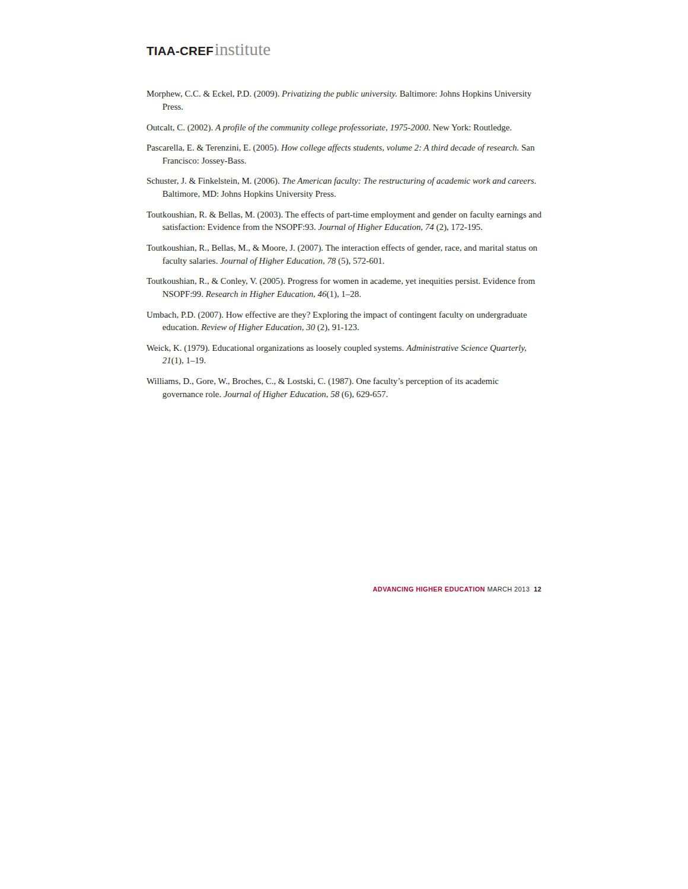TIAA-CREF institute
Morphew, C.C. & Eckel, P.D. (2009). Privatizing the public university. Baltimore: Johns Hopkins University Press.
Outcalt, C. (2002). A profile of the community college professoriate, 1975-2000. New York: Routledge.
Pascarella, E. & Terenzini, E. (2005). How college affects students, volume 2: A third decade of research. San Francisco: Jossey-Bass.
Schuster, J. & Finkelstein, M. (2006). The American faculty: The restructuring of academic work and careers. Baltimore, MD: Johns Hopkins University Press.
Toutkoushian, R. & Bellas, M. (2003). The effects of part-time employment and gender on faculty earnings and satisfaction: Evidence from the NSOPF:93. Journal of Higher Education, 74 (2), 172-195.
Toutkoushian, R., Bellas, M., & Moore, J. (2007). The interaction effects of gender, race, and marital status on faculty salaries. Journal of Higher Education, 78 (5), 572-601.
Toutkoushian, R., & Conley, V. (2005). Progress for women in academe, yet inequities persist. Evidence from NSOPF:99. Research in Higher Education, 46(1), 1–28.
Umbach, P.D. (2007). How effective are they? Exploring the impact of contingent faculty on undergraduate education. Review of Higher Education, 30 (2), 91-123.
Weick, K. (1979). Educational organizations as loosely coupled systems. Administrative Science Quarterly, 21(1), 1–19.
Williams, D., Gore, W., Broches, C., & Lostski, C. (1987). One faculty’s perception of its academic governance role. Journal of Higher Education, 58 (6), 629-657.
ADVANCING HIGHER EDUCATION MARCH 2013 12